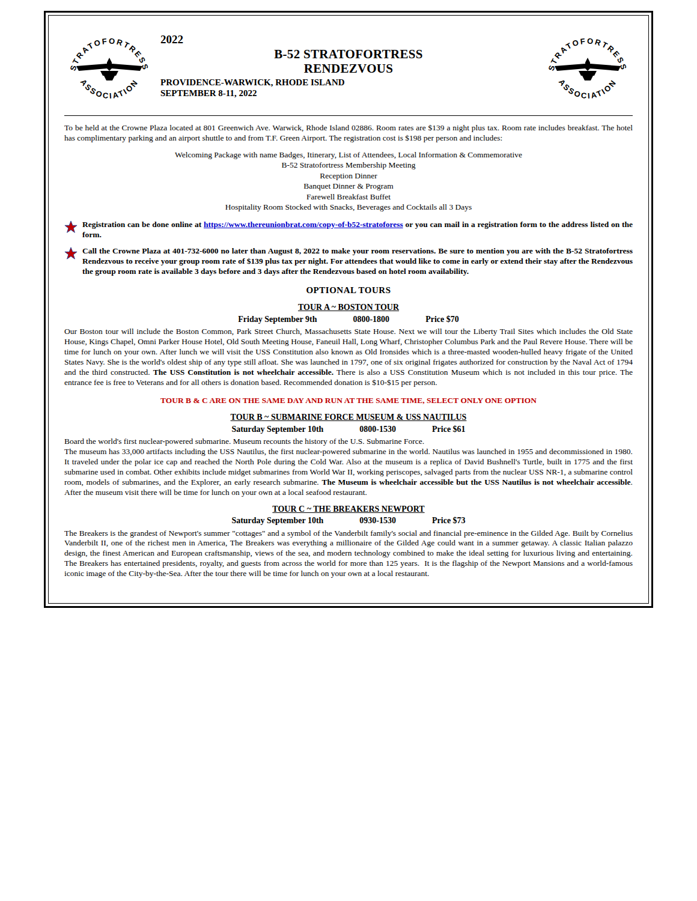STRATOFORTRESS ASSOCIATION
2022
B-52 STRATOFORTRESS
RENDEZVOUS
PROVIDENCE-WARWICK, RHODE ISLAND
SEPTEMBER 8-11, 2022
STRATOFORTRESS ASSOCIATION
To be held at the Crowne Plaza located at 801 Greenwich Ave. Warwick, Rhode Island 02886. Room rates are $139 a night plus tax. Room rate includes breakfast. The hotel has complimentary parking and an airport shuttle to and from T.F. Green Airport. The registration cost is $198 per person and includes:
Welcoming Package with name Badges, Itinerary, List of Attendees, Local Information & Commemorative
B-52 Stratofortress Membership Meeting
Reception Dinner
Banquet Dinner & Program
Farewell Breakfast Buffet
Hospitality Room Stocked with Snacks, Beverages and Cocktails all 3 Days
Registration can be done online at https://www.thereunionbrat.com/copy-of-b52-stratoforess or you can mail in a registration form to the address listed on the form.
Call the Crowne Plaza at 401-732-6000 no later than August 8, 2022 to make your room reservations. Be sure to mention you are with the B-52 Stratofortress Rendezvous to receive your group room rate of $139 plus tax per night. For attendees that would like to come in early or extend their stay after the Rendezvous the group room rate is available 3 days before and 3 days after the Rendezvous based on hotel room availability.
OPTIONAL TOURS
TOUR A ~ BOSTON TOUR
Friday September 9th 0800-1800 Price $70
Our Boston tour will include the Boston Common, Park Street Church, Massachusetts State House. Next we will tour the Liberty Trail Sites which includes the Old State House, Kings Chapel, Omni Parker House Hotel, Old South Meeting House, Faneuil Hall, Long Wharf, Christopher Columbus Park and the Paul Revere House. There will be time for lunch on your own. After lunch we will visit the USS Constitution also known as Old Ironsides which is a three-masted wooden-hulled heavy frigate of the United States Navy. She is the world's oldest ship of any type still afloat. She was launched in 1797, one of six original frigates authorized for construction by the Naval Act of 1794 and the third constructed. The USS Constitution is not wheelchair accessible. There is also a USS Constitution Museum which is not included in this tour price. The entrance fee is free to Veterans and for all others is donation based. Recommended donation is $10-$15 per person.
TOUR B & C ARE ON THE SAME DAY AND RUN AT THE SAME TIME, SELECT ONLY ONE OPTION
TOUR B ~ SUBMARINE FORCE MUSEUM & USS NAUTILUS
Saturday September 10th 0800-1530 Price $61
Board the world's first nuclear-powered submarine. Museum recounts the history of the U.S. Submarine Force.
The museum has 33,000 artifacts including the USS Nautilus, the first nuclear-powered submarine in the world. Nautilus was launched in 1955 and decommissioned in 1980. It traveled under the polar ice cap and reached the North Pole during the Cold War. Also at the museum is a replica of David Bushnell's Turtle, built in 1775 and the first submarine used in combat. Other exhibits include midget submarines from World War II, working periscopes, salvaged parts from the nuclear USS NR-1, a submarine control room, models of submarines, and the Explorer, an early research submarine. The Museum is wheelchair accessible but the USS Nautilus is not wheelchair accessible. After the museum visit there will be time for lunch on your own at a local seafood restaurant.
TOUR C ~ THE BREAKERS NEWPORT
Saturday September 10th 0930-1530 Price $73
The Breakers is the grandest of Newport's summer "cottages" and a symbol of the Vanderbilt family's social and financial pre-eminence in the Gilded Age. Built by Cornelius Vanderbilt II, one of the richest men in America, The Breakers was everything a millionaire of the Gilded Age could want in a summer getaway. A classic Italian palazzo design, the finest American and European craftsmanship, views of the sea, and modern technology combined to make the ideal setting for luxurious living and entertaining. The Breakers has entertained presidents, royalty, and guests from across the world for more than 125 years. It is the flagship of the Newport Mansions and a world-famous iconic image of the City-by-the-Sea. After the tour there will be time for lunch on your own at a local restaurant.